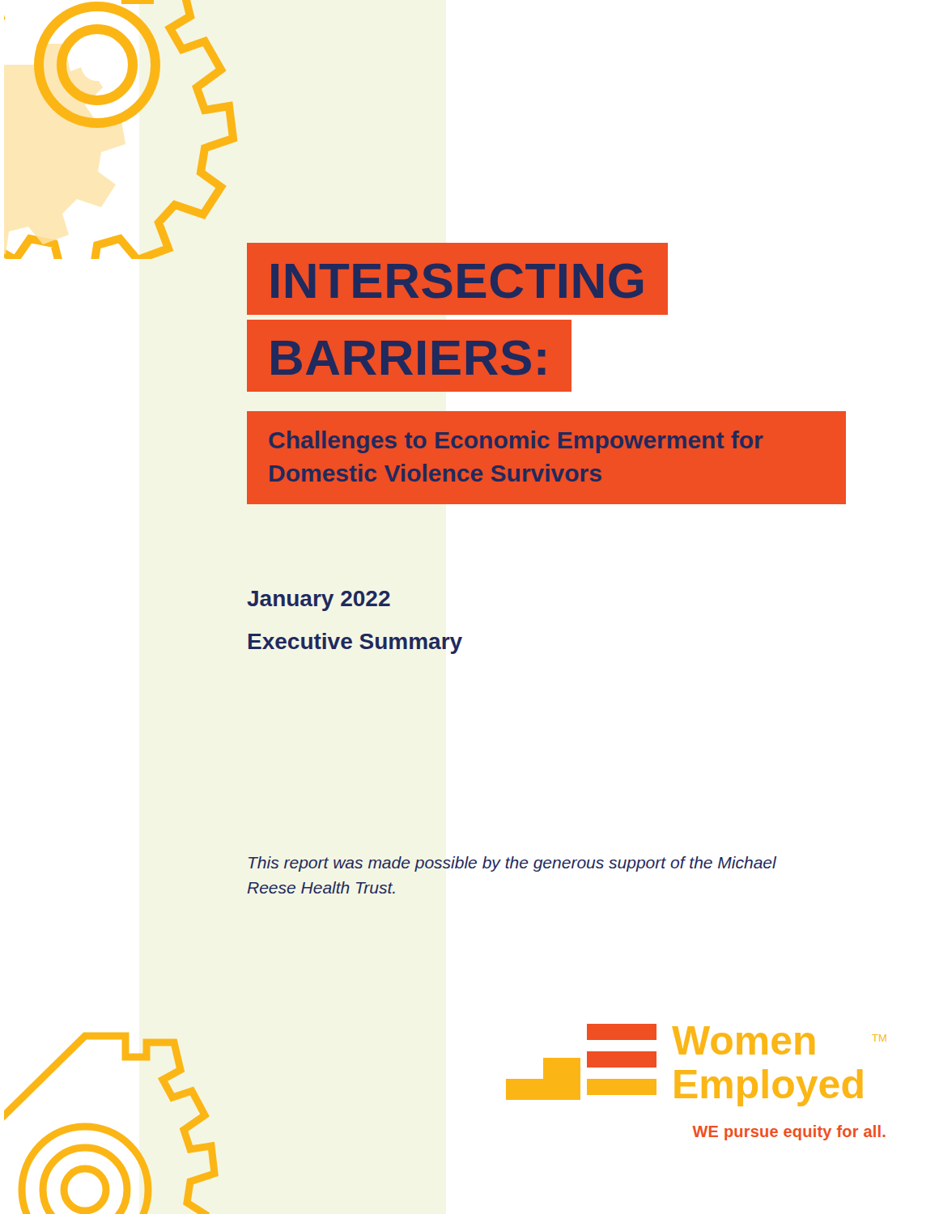Intersecting
Barriers:
Challenges to Economic Empowerment for Domestic Violence Survivors
January 2022
Executive Summary
This report was made possible by the generous support of the Michael Reese Health Trust.
Women Employed TM
WE pursue equity for all.